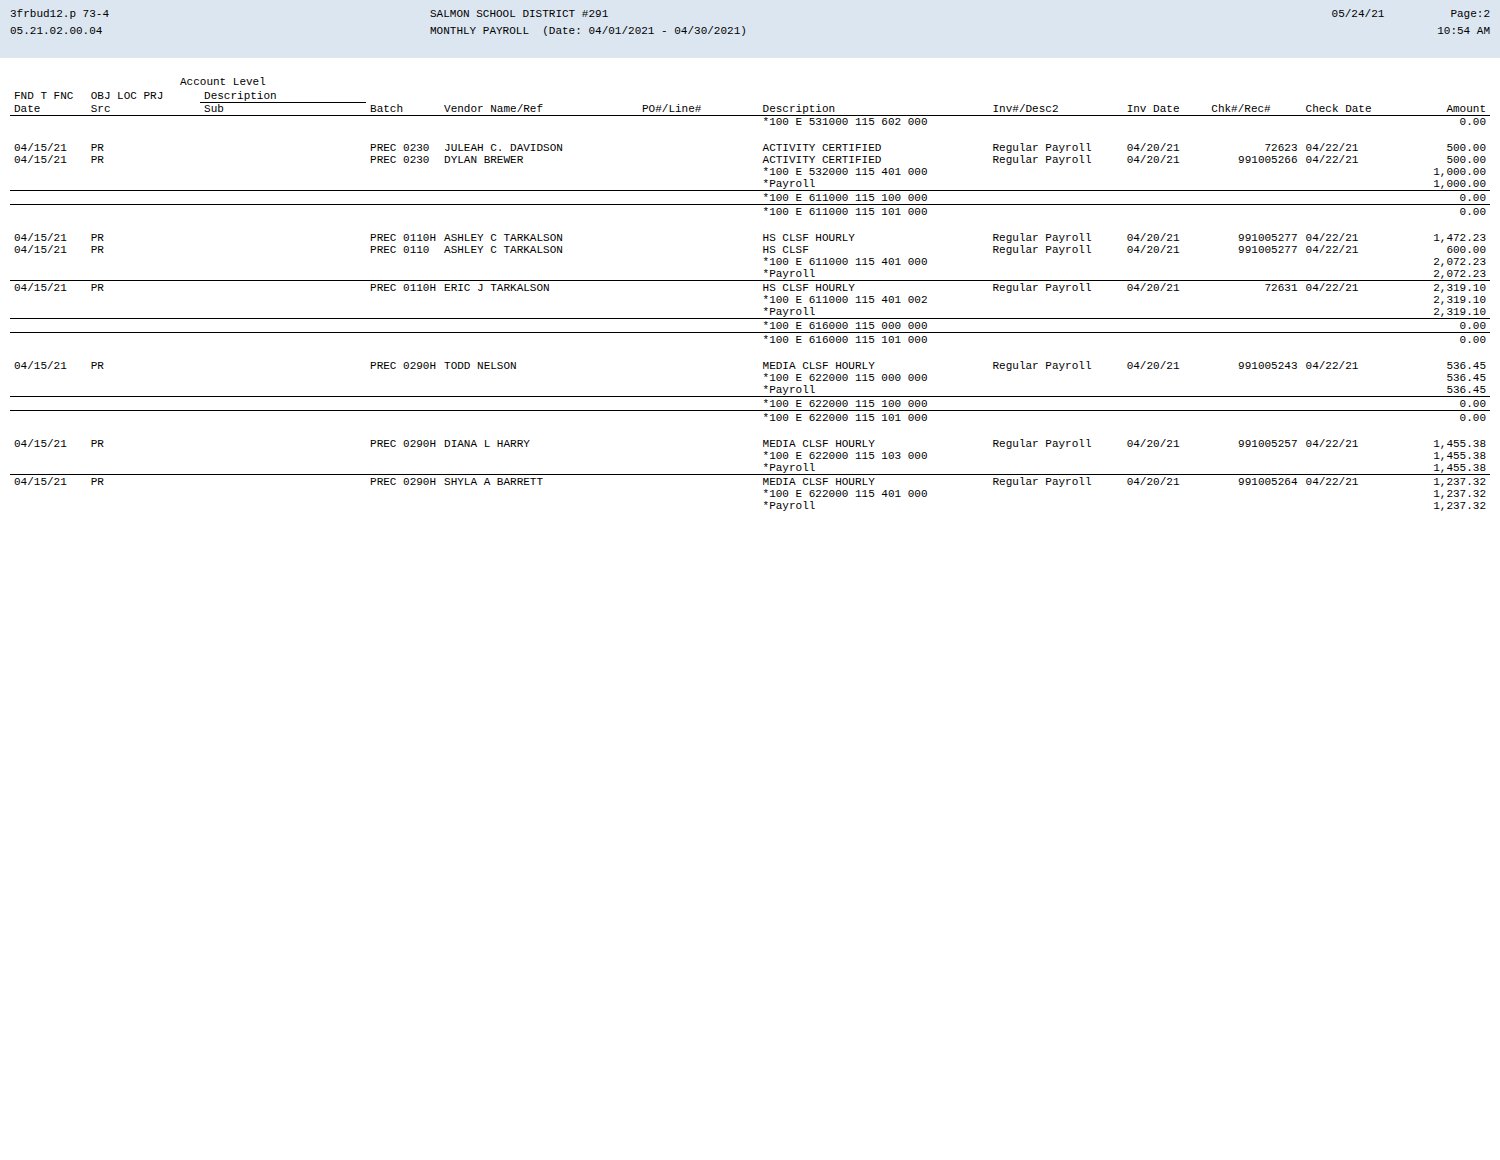3frbud12.p 73-4
05.21.02.00.04
SALMON SCHOOL DISTRICT #291
MONTHLY PAYROLL (Date: 04/01/2021 - 04/30/2021)
05/24/21 Page:2
10:54 AM
Account Level
| FND T FNC | OBJ LOC PRJ | Description | |
| Date | Src | Sub | Batch | Vendor Name/Ref | PO#/Line# | Description | Inv#/Desc2 | Inv Date | Chk#/Rec# | Check Date | Amount |
| | *100 E 531000 115 602 000 | | 0.00 |
| 04/15/21 | PR | | PREC 0230 | JULEAH C. DAVIDSON | | ACTIVITY CERTIFIED | Regular Payroll | 04/20/21 | 72623 | 04/22/21 | 500.00 |
| 04/15/21 | PR | | PREC 0230 | DYLAN BREWER | | ACTIVITY CERTIFIED | Regular Payroll | 04/20/21 | 991005266 | 04/22/21 | 500.00 |
| | *100 E 532000 115 401 000 | | 1,000.00 |
| | *Payroll | | 1,000.00 |
| | *100 E 611000 115 100 000 | | 0.00 |
| | *100 E 611000 115 101 000 | | 0.00 |
| 04/15/21 | PR | | PREC 0110H | ASHLEY C TARKALSON | | HS CLSF HOURLY | Regular Payroll | 04/20/21 | 991005277 | 04/22/21 | 1,472.23 |
| 04/15/21 | PR | | PREC 0110 | ASHLEY C TARKALSON | | HS CLSF | Regular Payroll | 04/20/21 | 991005277 | 04/22/21 | 600.00 |
| | *100 E 611000 115 401 000 | | 2,072.23 |
| | *Payroll | | 2,072.23 |
| 04/15/21 | PR | | PREC 0110H | ERIC J TARKALSON | | HS CLSF HOURLY | Regular Payroll | 04/20/21 | 72631 | 04/22/21 | 2,319.10 |
| | *100 E 611000 115 401 002 | | 2,319.10 |
| | *Payroll | | 2,319.10 |
| | *100 E 616000 115 000 000 | | 0.00 |
| | *100 E 616000 115 101 000 | | 0.00 |
| 04/15/21 | PR | | PREC 0290H | TODD NELSON | | MEDIA CLSF HOURLY | Regular Payroll | 04/20/21 | 991005243 | 04/22/21 | 536.45 |
| | *100 E 622000 115 000 000 | | 536.45 |
| | *Payroll | | 536.45 |
| | *100 E 622000 115 100 000 | | 0.00 |
| | *100 E 622000 115 101 000 | | 0.00 |
| 04/15/21 | PR | | PREC 0290H | DIANA L HARRY | | MEDIA CLSF HOURLY | Regular Payroll | 04/20/21 | 991005257 | 04/22/21 | 1,455.38 |
| | *100 E 622000 115 103 000 | | 1,455.38 |
| | *Payroll | | 1,455.38 |
| 04/15/21 | PR | | PREC 0290H | SHYLA A BARRETT | | MEDIA CLSF HOURLY | Regular Payroll | 04/20/21 | 991005264 | 04/22/21 | 1,237.32 |
| | *100 E 622000 115 401 000 | | 1,237.32 |
| | *Payroll | | 1,237.32 |